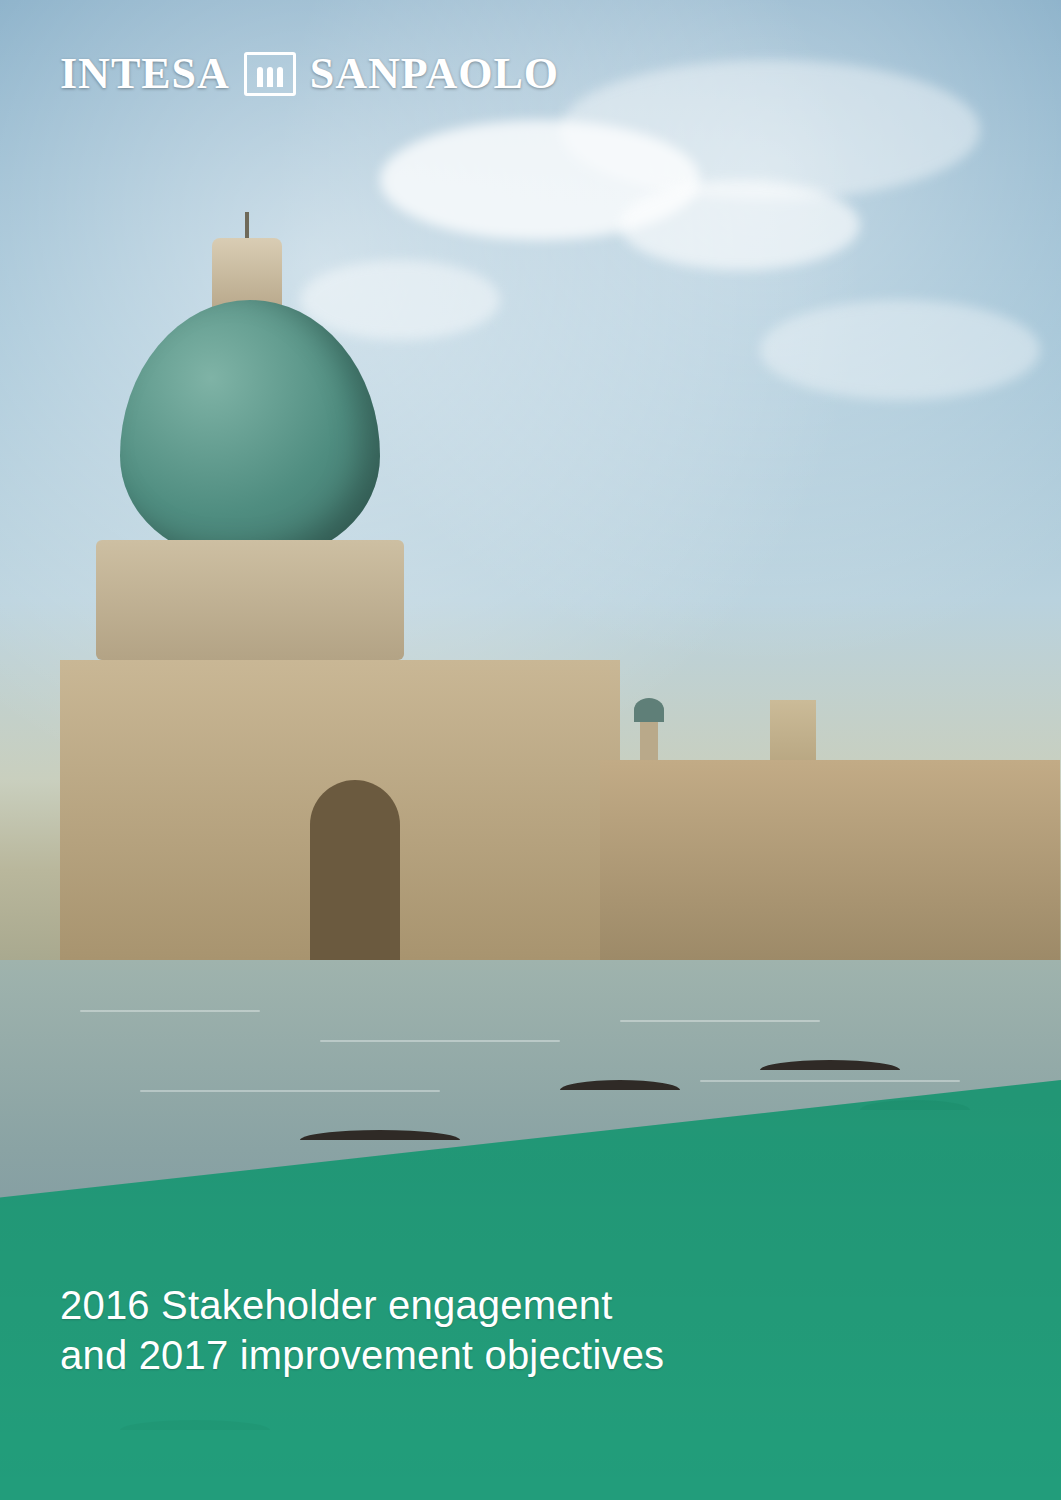INTESA SANPAOLO
2016 Stakeholder engagement
and 2017 improvement objectives